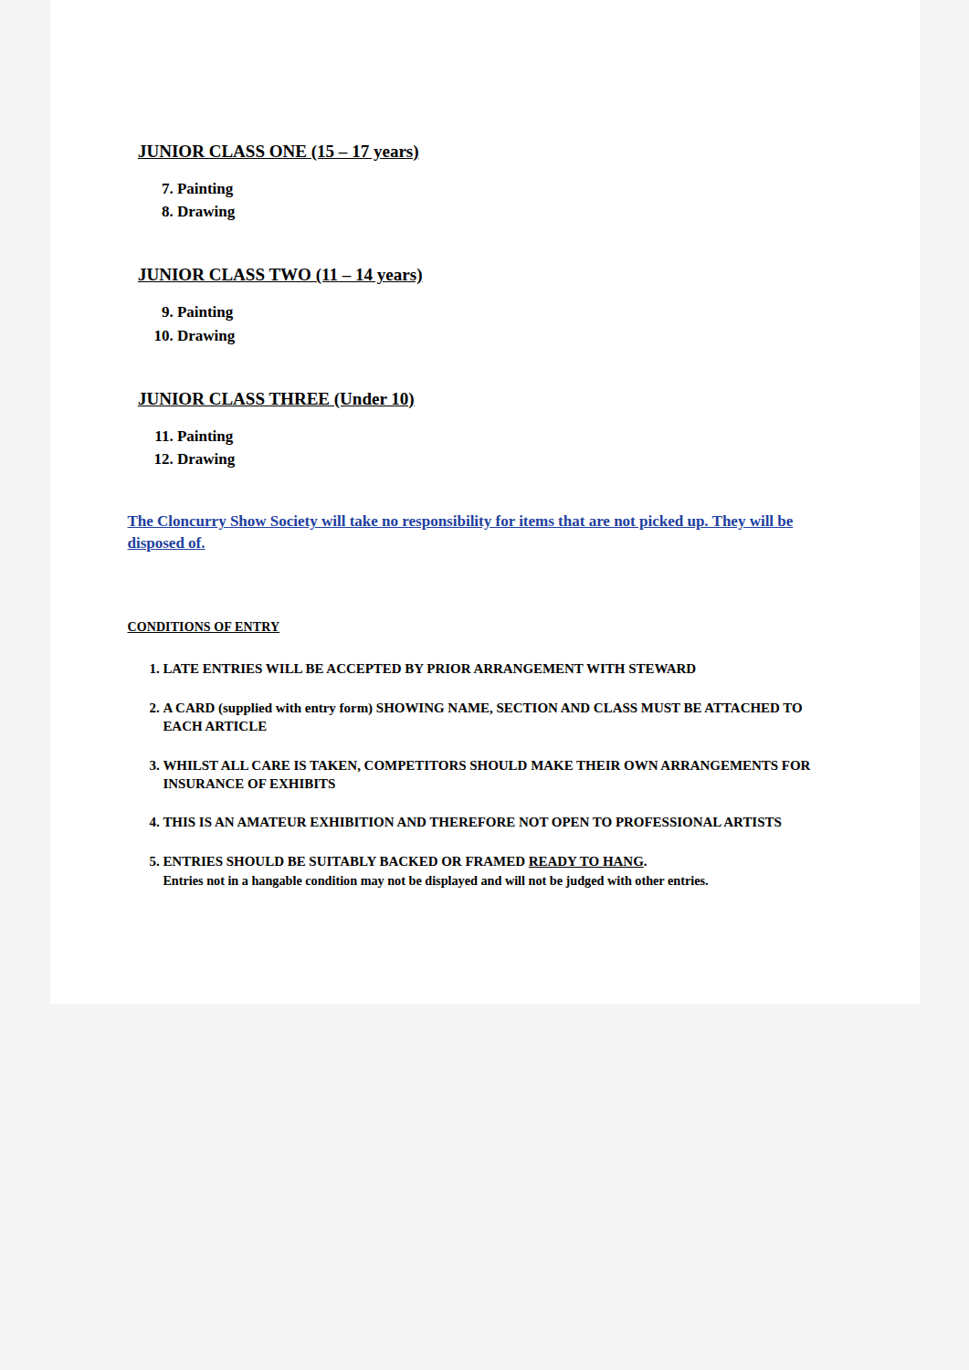JUNIOR CLASS ONE (15 – 17 years)
Painting
Drawing
JUNIOR CLASS TWO (11 – 14 years)
Painting
Drawing
JUNIOR CLASS THREE (Under 10)
Painting
Drawing
The Cloncurry Show Society will take no responsibility for items that are not picked up. They will be disposed of.
CONDITIONS OF ENTRY
LATE ENTRIES WILL BE ACCEPTED BY PRIOR ARRANGEMENT WITH STEWARD
A CARD (supplied with entry form) SHOWING NAME, SECTION AND CLASS MUST BE ATTACHED TO EACH ARTICLE
WHILST ALL CARE IS TAKEN, COMPETITORS SHOULD MAKE THEIR OWN ARRANGEMENTS FOR INSURANCE OF EXHIBITS
THIS IS AN AMATEUR EXHIBITION AND THEREFORE NOT OPEN TO PROFESSIONAL ARTISTS
ENTRIES SHOULD BE SUITABLY BACKED OR FRAMED READY TO HANG. Entries not in a hangable condition may not be displayed and will not be judged with other entries.